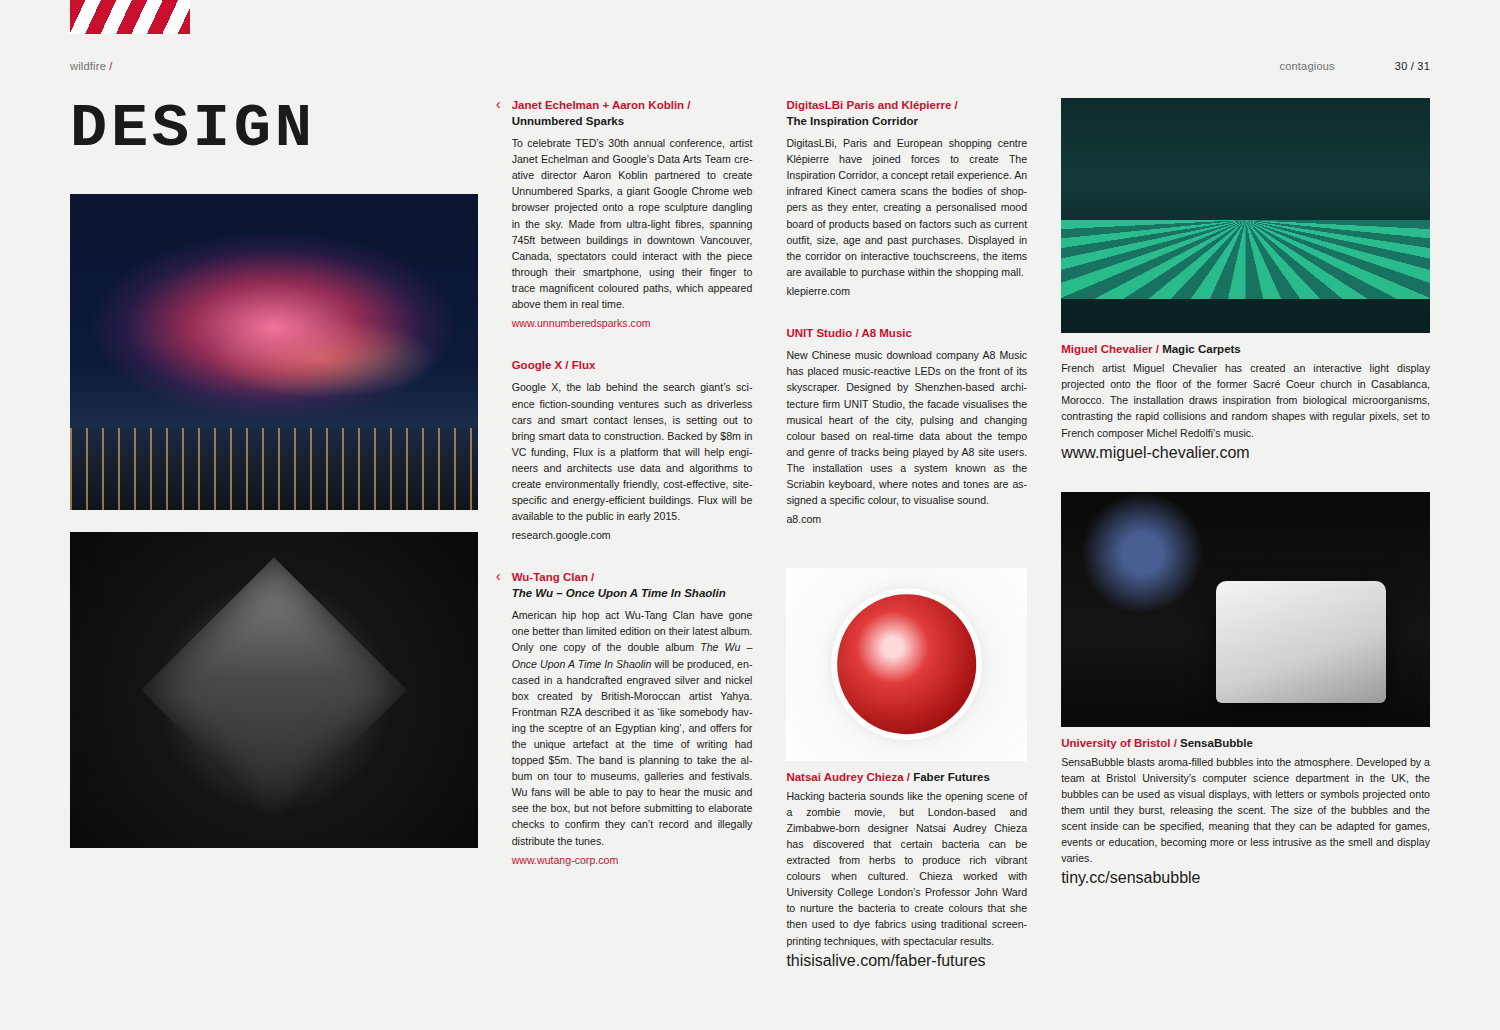wildfire /
contagious 30 / 31
DESIGN
Janet Echelman + Aaron Koblin / Unnumbered Sparks
To celebrate TED’s 30th annual conference, artist Janet Echelman and Google’s Data Arts Team creative director Aaron Koblin partnered to create Unnumbered Sparks, a giant Google Chrome web browser projected onto a rope sculpture dangling in the sky. Made from ultra-light fibres, spanning 745ft between buildings in downtown Vancouver, Canada, spectators could interact with the piece through their smartphone, using their finger to trace magnificent coloured paths, which appeared above them in real time.
www.unnumberedsparks.com
Google X / Flux
Google X, the lab behind the search giant’s science fiction-sounding ventures such as driverless cars and smart contact lenses, is setting out to bring smart data to construction. Backed by $8m in VC funding, Flux is a platform that will help engineers and architects use data and algorithms to create environmentally friendly, cost-effective, site-specific and energy-efficient buildings. Flux will be available to the public in early 2015.
research.google.com
Wu-Tang Clan / The Wu – Once Upon A Time In Shaolin
American hip hop act Wu-Tang Clan have gone one better than limited edition on their latest album. Only one copy of the double album The Wu – Once Upon A Time In Shaolin will be produced, encased in a handcrafted engraved silver and nickel box created by British-Moroccan artist Yahya. Frontman RZA described it as ‘like somebody having the sceptre of an Egyptian king’, and offers for the unique artefact at the time of writing had topped $5m. The band is planning to take the album on tour to museums, galleries and festivals. Wu fans will be able to pay to hear the music and see the box, but not before submitting to elaborate checks to confirm they can’t record and illegally distribute the tunes.
www.wutang-corp.com
DigitasLBi Paris and Klépierre / The Inspiration Corridor
DigitasLBi, Paris and European shopping centre Klépierre have joined forces to create The Inspiration Corridor, a concept retail experience. An infrared Kinect camera scans the bodies of shoppers as they enter, creating a personalised mood board of products based on factors such as current outfit, size, age and past purchases. Displayed in the corridor on interactive touchscreens, the items are available to purchase within the shopping mall.
klepierre.com
UNIT Studio / A8 Music
New Chinese music download company A8 Music has placed music-reactive LEDs on the front of its skyscraper. Designed by Shenzhen-based architecture firm UNIT Studio, the facade visualises the musical heart of the city, pulsing and changing colour based on real-time data about the tempo and genre of tracks being played by A8 site users. The installation uses a system known as the Scriabin keyboard, where notes and tones are assigned a specific colour, to visualise sound.
a8.com
Natsai Audrey Chieza / Faber Futures
Hacking bacteria sounds like the opening scene of a zombie movie, but London-based and Zimbabwe-born designer Natsai Audrey Chieza has discovered that certain bacteria can be extracted from herbs to produce rich vibrant colours when cultured. Chieza worked with University College London’s Professor John Ward to nurture the bacteria to create colours that she then used to dye fabrics using traditional screen-printing techniques, with spectacular results.
thisisalive.com/faber-futures
Miguel Chevalier / Magic Carpets
French artist Miguel Chevalier has created an interactive light display projected onto the floor of the former Sacré Coeur church in Casablanca, Morocco. The installation draws inspiration from biological microorganisms, contrasting the rapid collisions and random shapes with regular pixels, set to French composer Michel Redolfi’s music.
www.miguel-chevalier.com
University of Bristol / SensaBubble
SensaBubble blasts aroma-filled bubbles into the atmosphere. Developed by a team at Bristol University’s computer science department in the UK, the bubbles can be used as visual displays, with letters or symbols projected onto them until they burst, releasing the scent. The size of the bubbles and the scent inside can be specified, meaning that they can be adapted for games, events or education, becoming more or less intrusive as the smell and display varies.
tiny.cc/sensabubble